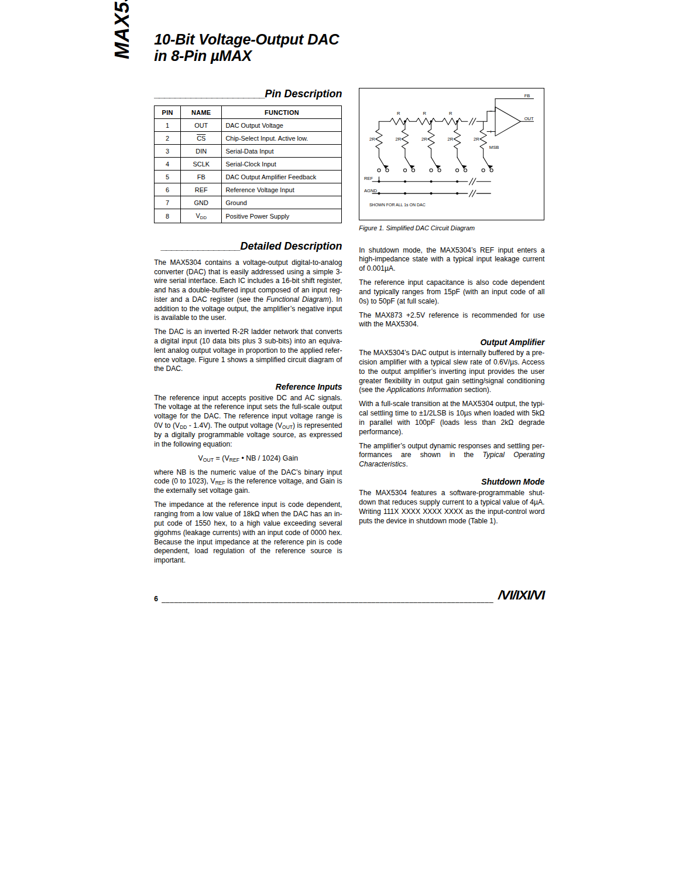MAX5304
10-Bit Voltage-Output DAC
in 8-Pin µMAX
_____________________Pin Description
| PIN | NAME | FUNCTION |
| --- | --- | --- |
| 1 | OUT | DAC Output Voltage |
| 2 | CS | Chip-Select Input. Active low. |
| 3 | DIN | Serial-Data Input |
| 4 | SCLK | Serial-Clock Input |
| 5 | FB | DAC Output Amplifier Feedback |
| 6 | REF | Reference Voltage Input |
| 7 | GND | Ground |
| 8 | V DD | Positive Power Supply |
_______________Detailed Description
The MAX5304 contains a voltage-output digital-to-analog converter (DAC) that is easily addressed using a simple 3-wire serial interface. Each IC includes a 16-bit shift register, and has a double-buffered input composed of an input register and a DAC register (see the Functional Diagram). In addition to the voltage output, the amplifier’s negative input is available to the user.
The DAC is an inverted R-2R ladder network that converts a digital input (10 data bits plus 3 sub-bits) into an equivalent analog output voltage in proportion to the applied reference voltage. Figure 1 shows a simplified circuit diagram of the DAC.
Reference Inputs
The reference input accepts positive DC and AC signals. The voltage at the reference input sets the full-scale output voltage for the DAC. The reference input voltage range is 0V to (VDD - 1.4V). The output voltage (VOUT) is represented by a digitally programmable voltage source, as expressed in the following equation:
VOUT = (VREF • NB / 1024) Gain
where NB is the numeric value of the DAC’s binary input code (0 to 1023), VREF is the reference voltage, and Gain is the externally set voltage gain.
The impedance at the reference input is code dependent, ranging from a low value of 18kΩ when the DAC has an input code of 1550 hex, to a high value exceeding several gigohms (leakage currents) with an input code of 0000 hex. Because the input impedance at the reference pin is code dependent, load regulation of the reference source is important.
R R R 2R 2R 2R 2R 2R MSB REF AGND FB OUT − + SHOWN FOR ALL 1s ON DAC
Figure 1. Simplified DAC Circuit Diagram
In shutdown mode, the MAX5304’s REF input enters a high-impedance state with a typical input leakage current of 0.001µA.
The reference input capacitance is also code dependent and typically ranges from 15pF (with an input code of all 0s) to 50pF (at full scale).
The MAX873 +2.5V reference is recommended for use with the MAX5304.
Output Amplifier
The MAX5304’s DAC output is internally buffered by a precision amplifier with a typical slew rate of 0.6V/µs. Access to the output amplifier’s inverting input provides the user greater flexibility in output gain setting/signal conditioning (see the Applications Information section).
With a full-scale transition at the MAX5304 output, the typical settling time to ±1/2LSB is 10µs when loaded with 5kΩ in parallel with 100pF (loads less than 2kΩ degrade performance).
The amplifier’s output dynamic responses and settling performances are shown in the Typical Operating Characteristics.
Shutdown Mode
The MAX5304 features a software-programmable shutdown that reduces supply current to a typical value of 4µA. Writing 111X XXXX XXXX XXXX as the input-control word puts the device in shutdown mode (Table 1).
6
_______________________________________________________________________________________________
/VI/IXI/VI